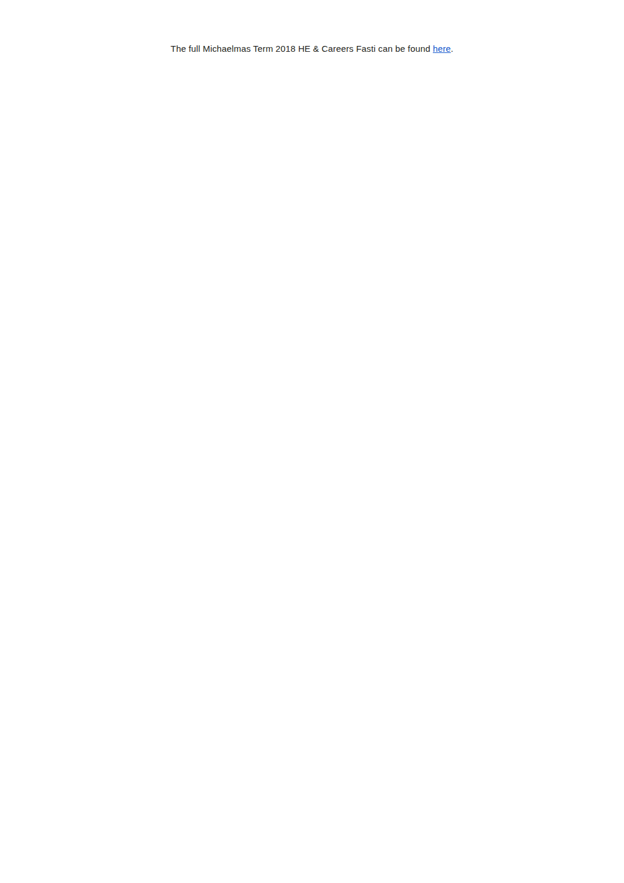The full Michaelmas Term 2018 HE & Careers Fasti can be found here.